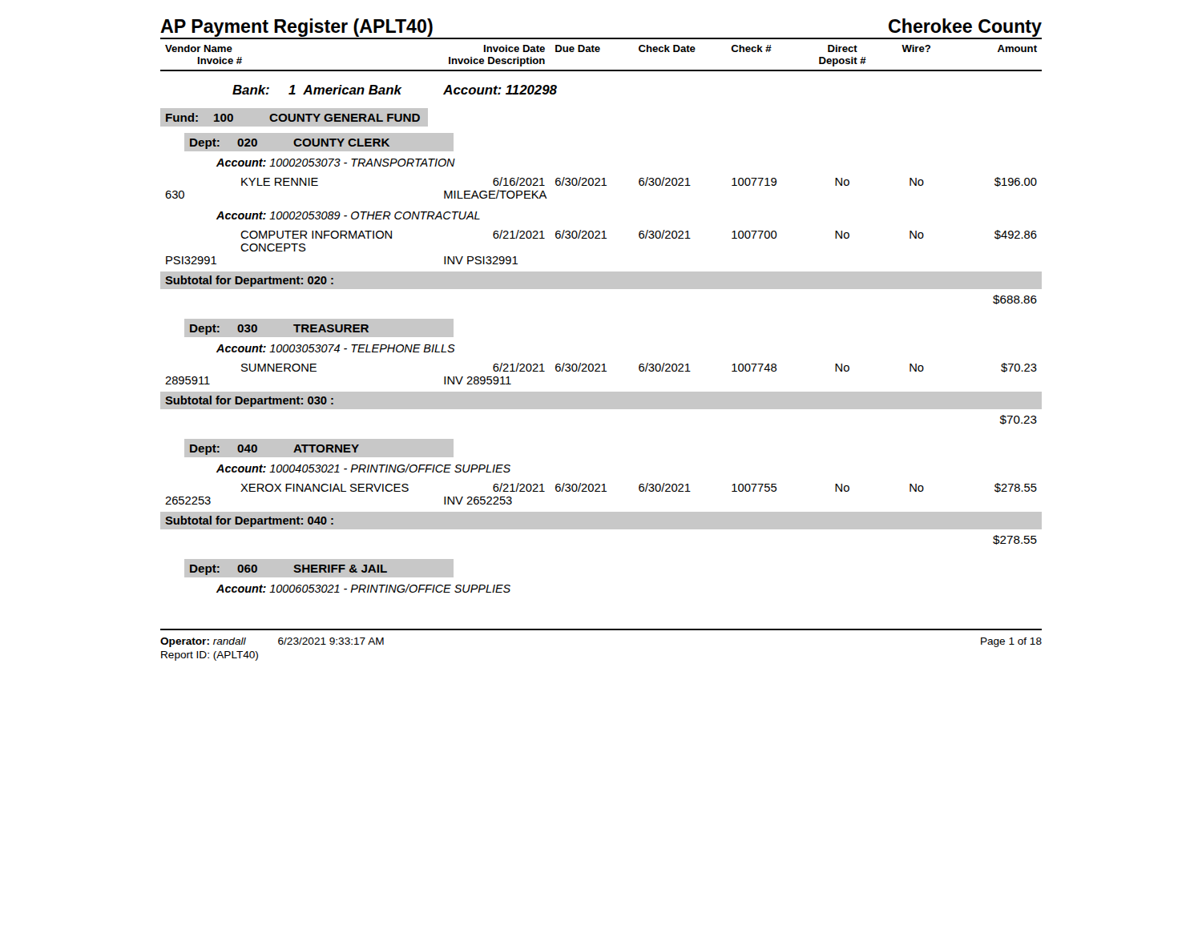AP Payment Register (APLT40)
Cherokee County
| Vendor Name Invoice # | Invoice Date Invoice Description | Due Date | Check Date | Check # | Direct Deposit # | Wire? | Amount |
| --- | --- | --- | --- | --- | --- | --- | --- |
| Bank: 1 American Bank | Account: 1120298 | |
| Fund: 100 COUNTY GENERAL FUND |
| Dept: 020 COUNTY CLERK |
| Account: 10002053073 - TRANSPORTATION |
| KYLE RENNIE | 6/16/2021 | 6/30/2021 | 6/30/2021 | 1007719 | No | No | $196.00 |
| 630 | MILEAGE/TOPEKA |
| Account: 10002053089 - OTHER CONTRACTUAL |
| COMPUTER INFORMATION CONCEPTS | 6/21/2021 | 6/30/2021 | 6/30/2021 | 1007700 | No | No | $492.86 |
| PSI32991 | INV PSI32991 |
| Subtotal for Department: 020 : |
| $688.86 |
| Dept: 030 TREASURER |
| Account: 10003053074 - TELEPHONE BILLS |
| SUMNERONE | 6/21/2021 | 6/30/2021 | 6/30/2021 | 1007748 | No | No | $70.23 |
| 2895911 | INV 2895911 |
| Subtotal for Department: 030 : |
| $70.23 |
| Dept: 040 ATTORNEY |
| Account: 10004053021 - PRINTING/OFFICE SUPPLIES |
| XEROX FINANCIAL SERVICES | 6/21/2021 | 6/30/2021 | 6/30/2021 | 1007755 | No | No | $278.55 |
| 2652253 | INV 2652253 |
| Subtotal for Department: 040 : |
| $278.55 |
| Dept: 060 SHERIFF & JAIL |
| Account: 10006053021 - PRINTING/OFFICE SUPPLIES |
Operator: randall 6/23/2021 9:33:17 AM
Report ID: (APLT40)
Page 1 of 18